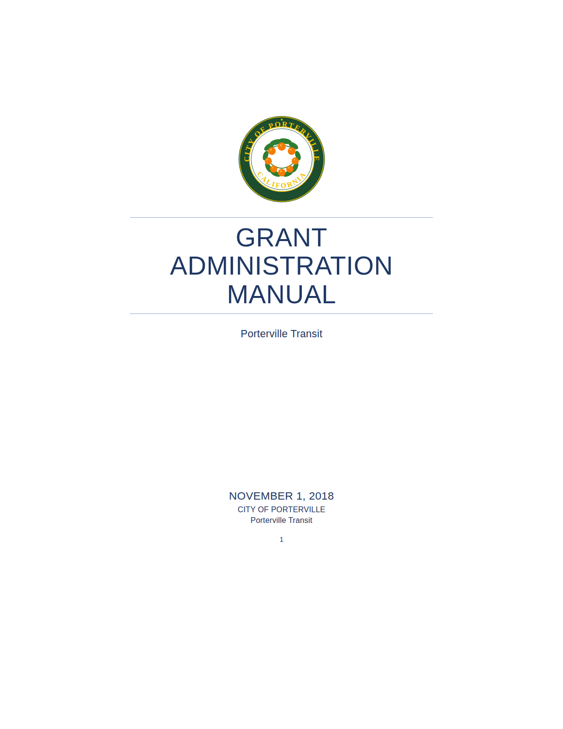CITY OF PORTERVILLE CALIFORNIA
GRANT ADMINISTRATION MANUAL
Porterville Transit
NOVEMBER 1, 2018
CITY OF PORTERVILLE
Porterville Transit
1